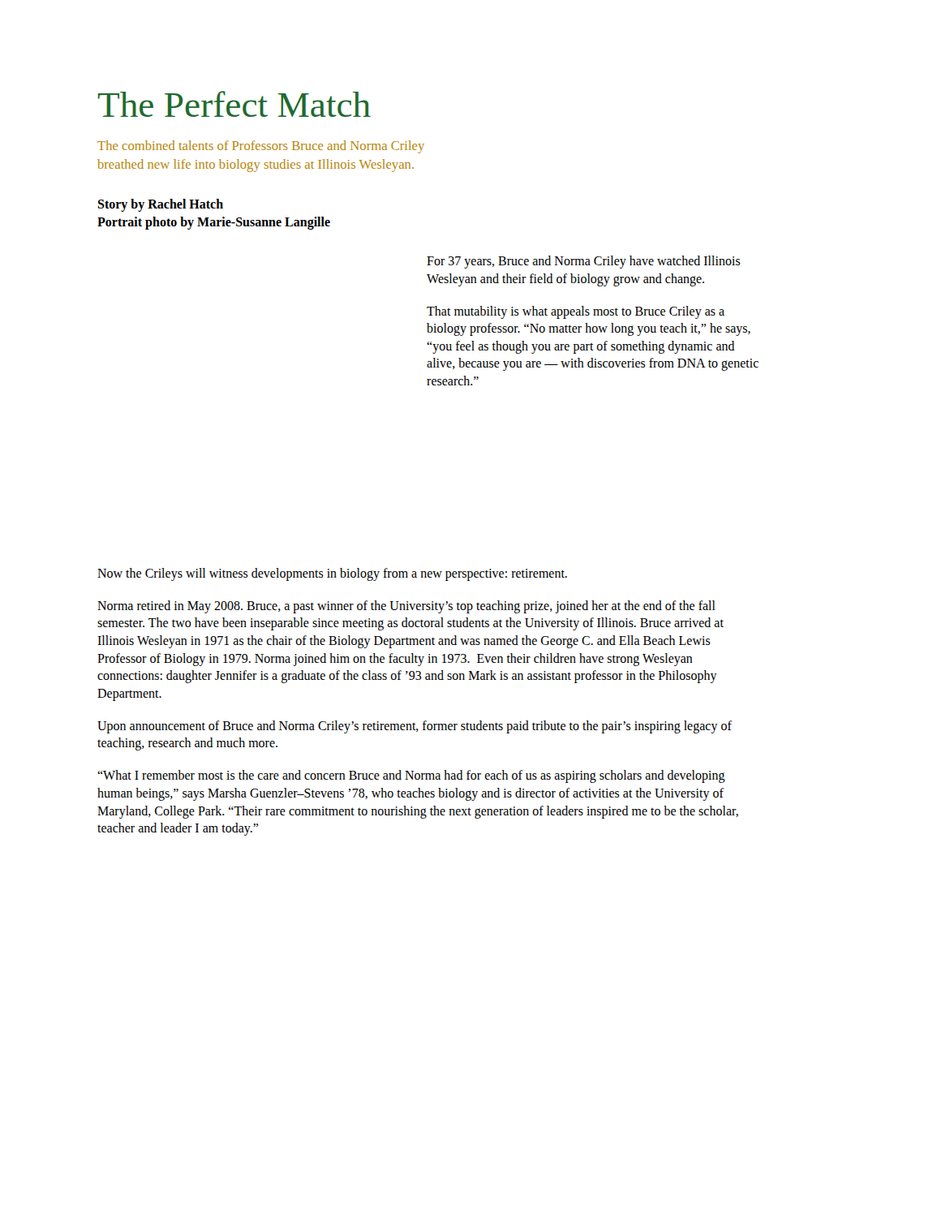The Perfect Match
The combined talents of Professors Bruce and Norma Criley
breathed new life into biology studies at Illinois Wesleyan.
Story by Rachel Hatch
Portrait photo by Marie-Susanne Langille
For 37 years, Bruce and Norma Criley have watched Illinois Wesleyan and their field of biology grow and change.
That mutability is what appeals most to Bruce Criley as a biology professor. “No matter how long you teach it,” he says, “you feel as though you are part of something dynamic and alive, because you are — with discoveries from DNA to genetic research.”
Now the Crileys will witness developments in biology from a new perspective: retirement.
Norma retired in May 2008. Bruce, a past winner of the University’s top teaching prize, joined her at the end of the fall semester. The two have been inseparable since meeting as doctoral students at the University of Illinois. Bruce arrived at Illinois Wesleyan in 1971 as the chair of the Biology Department and was named the George C. and Ella Beach Lewis Professor of Biology in 1979. Norma joined him on the faculty in 1973. Even their children have strong Wesleyan connections: daughter Jennifer is a graduate of the class of ’93 and son Mark is an assistant professor in the Philosophy Department.
Upon announcement of Bruce and Norma Criley’s retirement, former students paid tribute to the pair’s inspiring legacy of teaching, research and much more.
“What I remember most is the care and concern Bruce and Norma had for each of us as aspiring scholars and developing human beings,” says Marsha Guenzler–Stevens ’78, who teaches biology and is director of activities at the University of Maryland, College Park. “Their rare commitment to nourishing the next generation of leaders inspired me to be the scholar, teacher and leader I am today.”